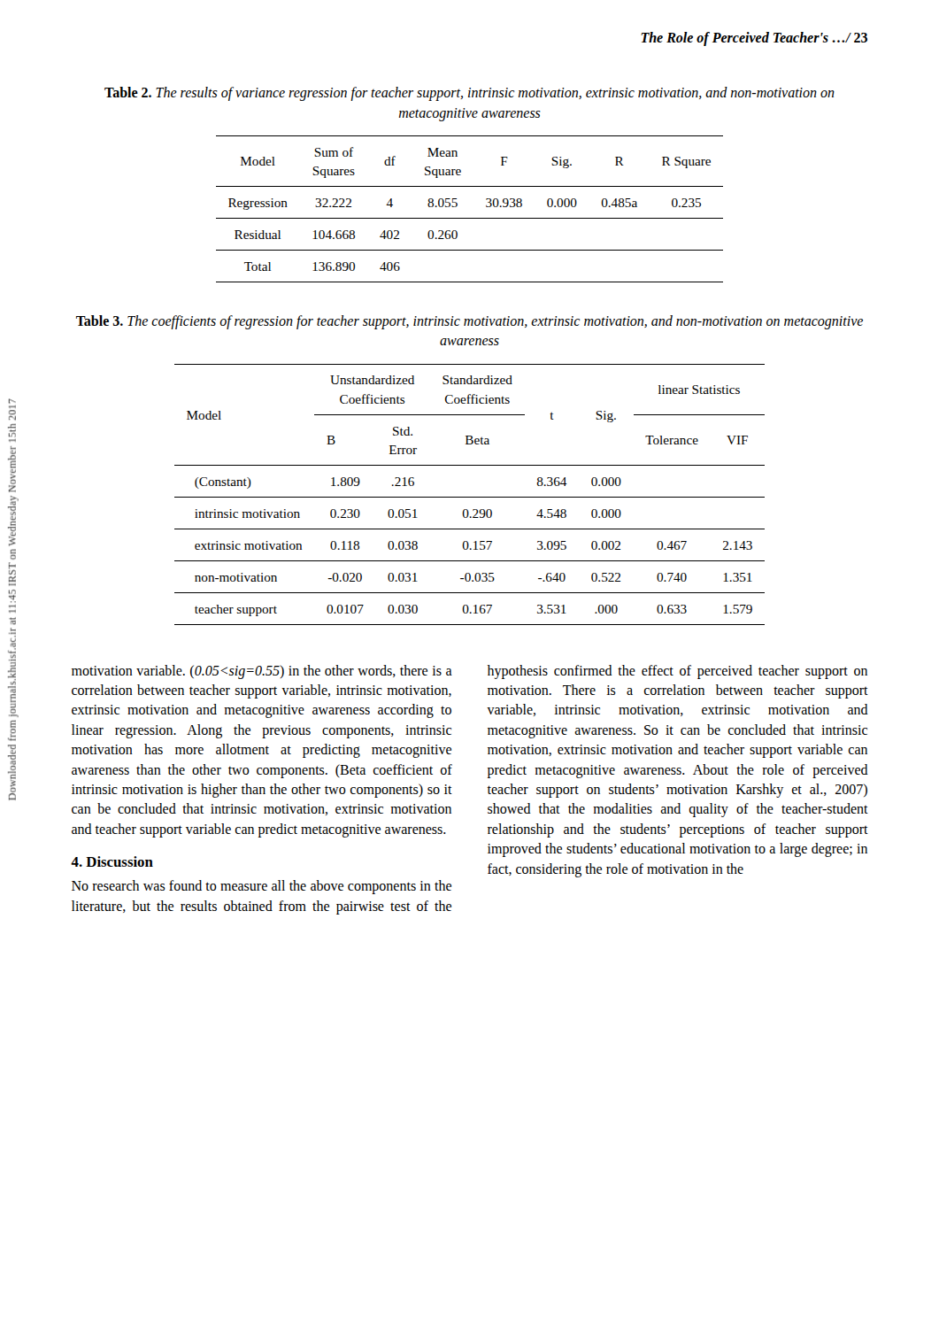Downloaded from journals.khuisf.ac.ir at 11:45 IRST on Wednesday November 15th 2017
The Role of Perceived Teacher's …/ 23
Table 2. The results of variance regression for teacher support, intrinsic motivation, extrinsic motivation, and non-motivation on metacognitive awareness
| / Model / Sum of Squares / df / Mean Square / F / Sig. / R / R Square / / --- / --- / --- / --- / --- / --- / --- / --- / / Regression / 32.222 / 4 / 8.055 / 30.938 / 0.000 / 0.485a / 0.235 / / Residual / 104.668 / 402 / 0.260 / / / / / / Total / 136.890 / 406 / / / / / / |
Table 3. The coefficients of regression for teacher support, intrinsic motivation, extrinsic motivation, and non-motivation on metacognitive awareness
| / Model / Unstandardized Coefficients / Standardized Coefficients / t / Sig. / linear Statistics / / --- / --- / --- / --- / --- / --- / / B / Std. Error / Beta / Tolerance / VIF / / (Constant) / 1.809 / .216 / / 8.364 / 0.000 / / / / intrinsic motivation / 0.230 / 0.051 / 0.290 / 4.548 / 0.000 / / / / extrinsic motivation / 0.118 / 0.038 / 0.157 / 3.095 / 0.002 / 0.467 / 2.143 / / non-motivation / -0.020 / 0.031 / -0.035 / -.640 / 0.522 / 0.740 / 1.351 / / teacher support / 0.0107 / 0.030 / 0.167 / 3.531 / .000 / 0.633 / 1.579 / |
motivation variable. (0.05<sig=0.55) in the other words, there is a correlation between teacher support variable, intrinsic motivation, extrinsic motivation and metacognitive awareness according to linear regression. Along the previous components, intrinsic motivation has more allotment at predicting metacognitive awareness than the other two components. (Beta coefficient of intrinsic motivation is higher than the other two components) so it can be concluded that intrinsic motivation, extrinsic motivation and teacher support variable can predict metacognitive awareness.
4. Discussion
No research was found to measure all the above components in the literature, but the results obtained from the pairwise test of the hypothesis confirmed the effect of perceived teacher support on motivation. There is a correlation between teacher support variable, intrinsic motivation, extrinsic motivation and metacognitive awareness. So it can be concluded that intrinsic motivation, extrinsic motivation and teacher support variable can predict metacognitive awareness. About the role of perceived teacher support on students’ motivation Karshky et al., 2007) showed that the modalities and quality of the teacher-student relationship and the students’ perceptions of teacher support improved the students’ educational motivation to a large degree; in fact, considering the role of motivation in the